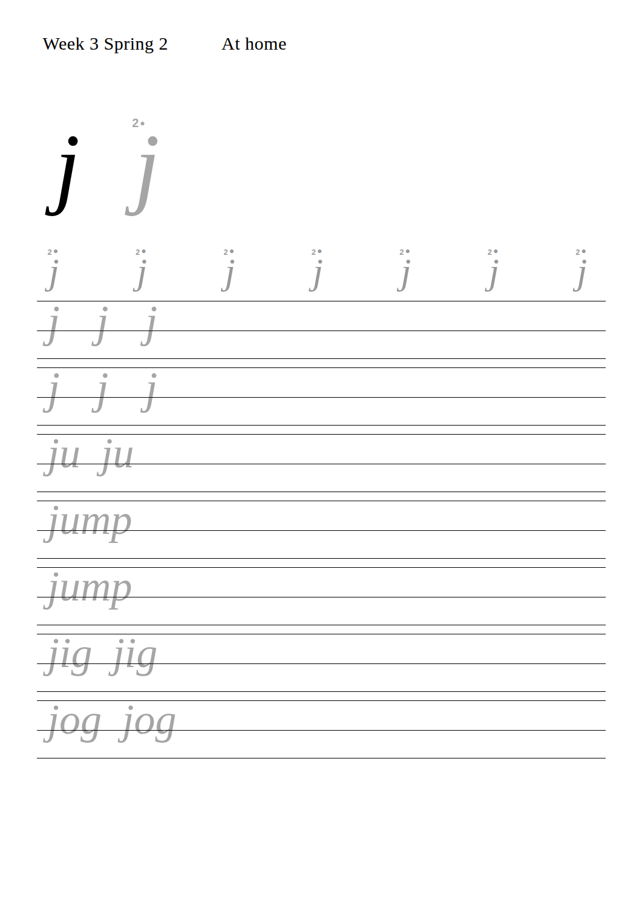Week 3 Spring 2 At home
j
2j
2j
2j
2j
2j
2j
2j
2j
jjj
jjj
ju ju
jump
jump
jig jig
jog jog